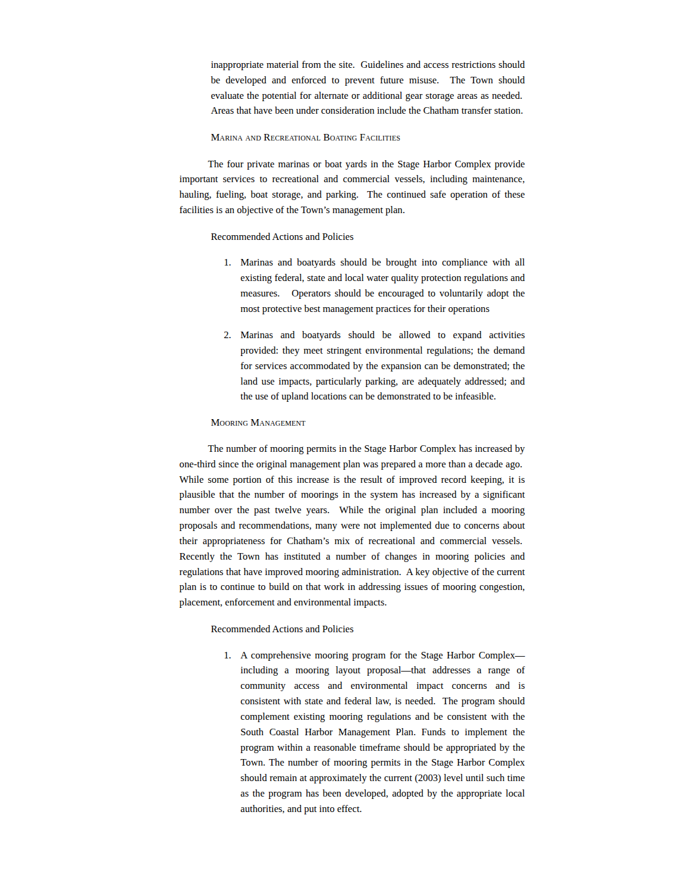inappropriate material from the site. Guidelines and access restrictions should be developed and enforced to prevent future misuse. The Town should evaluate the potential for alternate or additional gear storage areas as needed. Areas that have been under consideration include the Chatham transfer station.
Marina and Recreational Boating Facilities
The four private marinas or boat yards in the Stage Harbor Complex provide important services to recreational and commercial vessels, including maintenance, hauling, fueling, boat storage, and parking. The continued safe operation of these facilities is an objective of the Town’s management plan.
Recommended Actions and Policies
Marinas and boatyards should be brought into compliance with all existing federal, state and local water quality protection regulations and measures. Operators should be encouraged to voluntarily adopt the most protective best management practices for their operations
Marinas and boatyards should be allowed to expand activities provided: they meet stringent environmental regulations; the demand for services accommodated by the expansion can be demonstrated; the land use impacts, particularly parking, are adequately addressed; and the use of upland locations can be demonstrated to be infeasible.
Mooring Management
The number of mooring permits in the Stage Harbor Complex has increased by one-third since the original management plan was prepared a more than a decade ago. While some portion of this increase is the result of improved record keeping, it is plausible that the number of moorings in the system has increased by a significant number over the past twelve years. While the original plan included a mooring proposals and recommendations, many were not implemented due to concerns about their appropriateness for Chatham’s mix of recreational and commercial vessels. Recently the Town has instituted a number of changes in mooring policies and regulations that have improved mooring administration. A key objective of the current plan is to continue to build on that work in addressing issues of mooring congestion, placement, enforcement and environmental impacts.
Recommended Actions and Policies
A comprehensive mooring program for the Stage Harbor Complex—including a mooring layout proposal—that addresses a range of community access and environmental impact concerns and is consistent with state and federal law, is needed. The program should comple­ment existing mooring regulations and be consistent with the South Coastal Harbor Manage­ment Plan. Funds to implement the program within a reasonable timeframe should be appro­priated by the Town. The number of mooring permits in the Stage Harbor Complex should remain at approximately the current (2003) level until such time as the program has been developed, adopted by the appropriate local authorities, and put into effect.